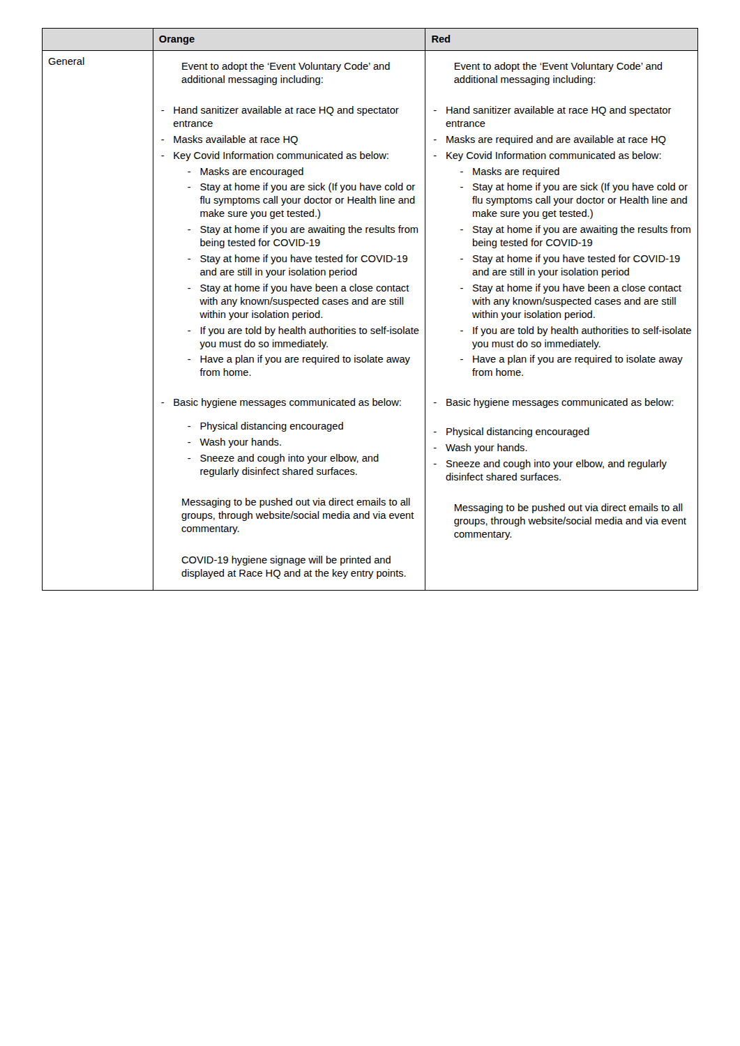| | Orange | Red |
| --- | --- | --- |
| General | Event to adopt the ‘Event Voluntary Code’ and additional messaging including: Hand sanitizer available at race HQ and spectator entrance Masks available at race HQ Key Covid Information communicated as below: Masks are encouraged Stay at home if you are sick (If you have cold or flu symptoms call your doctor or Health line and make sure you get tested.) Stay at home if you are awaiting the results from being tested for COVID-19 Stay at home if you have tested for COVID-19 and are still in your isolation period Stay at home if you have been a close contact with any known/suspected cases and are still within your isolation period. If you are told by health authorities to self-isolate you must do so immediately. Have a plan if you are required to isolate away from home. Basic hygiene messages communicated as below: Physical distancing encouraged Wash your hands. Sneeze and cough into your elbow, and regularly disinfect shared surfaces. Messaging to be pushed out via direct emails to all groups, through website/social media and via event commentary. COVID-19 hygiene signage will be printed and displayed at Race HQ and at the key entry points. | Event to adopt the ‘Event Voluntary Code’ and additional messaging including: Hand sanitizer available at race HQ and spectator entrance Masks are required and are available at race HQ Key Covid Information communicated as below: Masks are required Stay at home if you are sick (If you have cold or flu symptoms call your doctor or Health line and make sure you get tested.) Stay at home if you are awaiting the results from being tested for COVID-19 Stay at home if you have tested for COVID-19 and are still in your isolation period Stay at home if you have been a close contact with any known/suspected cases and are still within your isolation period. If you are told by health authorities to self-isolate you must do so immediately. Have a plan if you are required to isolate away from home. Basic hygiene messages communicated as below: Physical distancing encouraged Wash your hands. Sneeze and cough into your elbow, and regularly disinfect shared surfaces. Messaging to be pushed out via direct emails to all groups, through website/social media and via event commentary. |